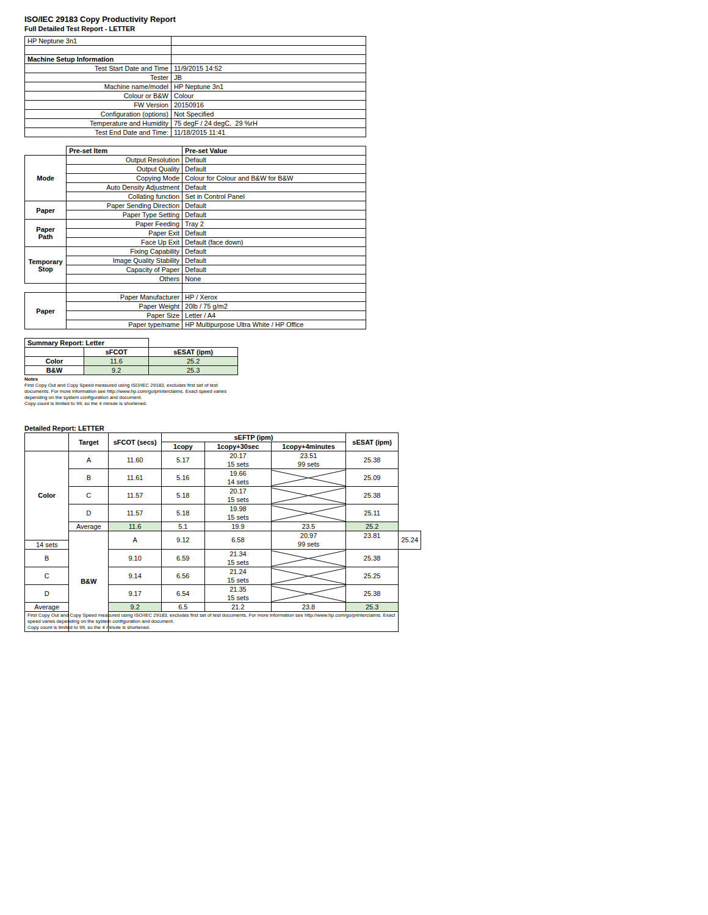ISO/IEC 29183 Copy Productivity Report
Full Detailed Test Report - LETTER
| HP Neptune 3n1 | |
| Machine Setup Information | |
| | Test Start Date and Time | 11/9/2015 14:52 |
| | Tester | JB |
| | Machine name/model | HP Neptune 3n1 |
| | Colour or B&W | Colour |
| | FW Version | 20150916 |
| | Configuration (options) | Not Specified |
| | Temperature and Humidity | 75 degF / 24 degC, 29 %rH |
| | Test End Date and Time: | 11/18/2015 11:41 |
| | Pre-set Item | Pre-set Value |
| Mode | Output Resolution | Default |
| Output Quality | Default |
| Copying Mode | Colour for Colour and B&W for B&W |
| Auto Density Adjustment | Default |
| Collating function | Set in Control Panel |
| Paper | Paper Sending Direction | Default |
| Paper Type Setting | Default |
| Paper Path | Paper Feeding | Tray 2 |
| Paper Exit | Default |
| Face Up Exit | Default (face down) |
| Temporary Stop | Fixing Capability | Default |
| Image Quality Stability | Default |
| Capacity of Paper | Default |
| Others | None |
| Paper | Paper Manufacturer | HP / Xerox |
| Paper Weight | 20lb / 75 g/m2 |
| Paper Size | Letter / A4 |
| Paper type/name | HP Multipurpose Ultra White / HP Office |
| Summary Report: Letter | |
| | sFCOT | sESAT (ipm) |
| Color | 11.6 | 25.2 |
| B&W | 9.2 | 25.3 |
Notes
First Copy Out and Copy Speed measured using ISO/IEC 29183, excludes first set of test documents. For more information see http://www.hp.com/go/printerclaims. Exact speed varies depending on the system configuration and document.
Copy count is limited to 99, so the 4 minute is shortened.
| Detailed Report: LETTER |
| | Target | sFCOT (secs) | sEFTP (ipm) | sESAT (ipm) |
| 1copy | 1copy+30sec | 1copy+4minutes |
| Color | A | 11.60 | 5.17 | 20.17 | 23.51 | 25.38 |
| 15 sets | 99 sets |
| B | 11.61 | 5.16 | 19.66 | | 25.09 |
| 14 sets |
| C | 11.57 | 5.18 | 20.17 | | 25.38 |
| 15 sets |
| D | 11.57 | 5.18 | 19.98 | | 25.11 |
| 15 sets |
| Average | 11.6 | 5.1 | 19.9 | 23.5 | 25.2 |
| B&W | A | 9.12 | 6.58 | 20.97 | 23.81 | 25.24 |
| 14 sets | 99 sets |
| B | 9.10 | 6.59 | 21.34 | | 25.38 |
| 15 sets |
| C | 9.14 | 6.56 | 21.24 | | 25.25 |
| 15 sets |
| D | 9.17 | 6.54 | 21.35 | | 25.38 |
| 15 sets |
| Average | 9.2 | 6.5 | 21.2 | 23.8 | 25.3 |
| First Copy Out and Copy Speed measured using ISO/IEC 29183, excludes first set of test documents. For more information see http://www.hp.com/go/printerclaims. Exact speed varies depending on the system configuration and document. Copy count is limited to 99, so the 4 minute is shortened. |